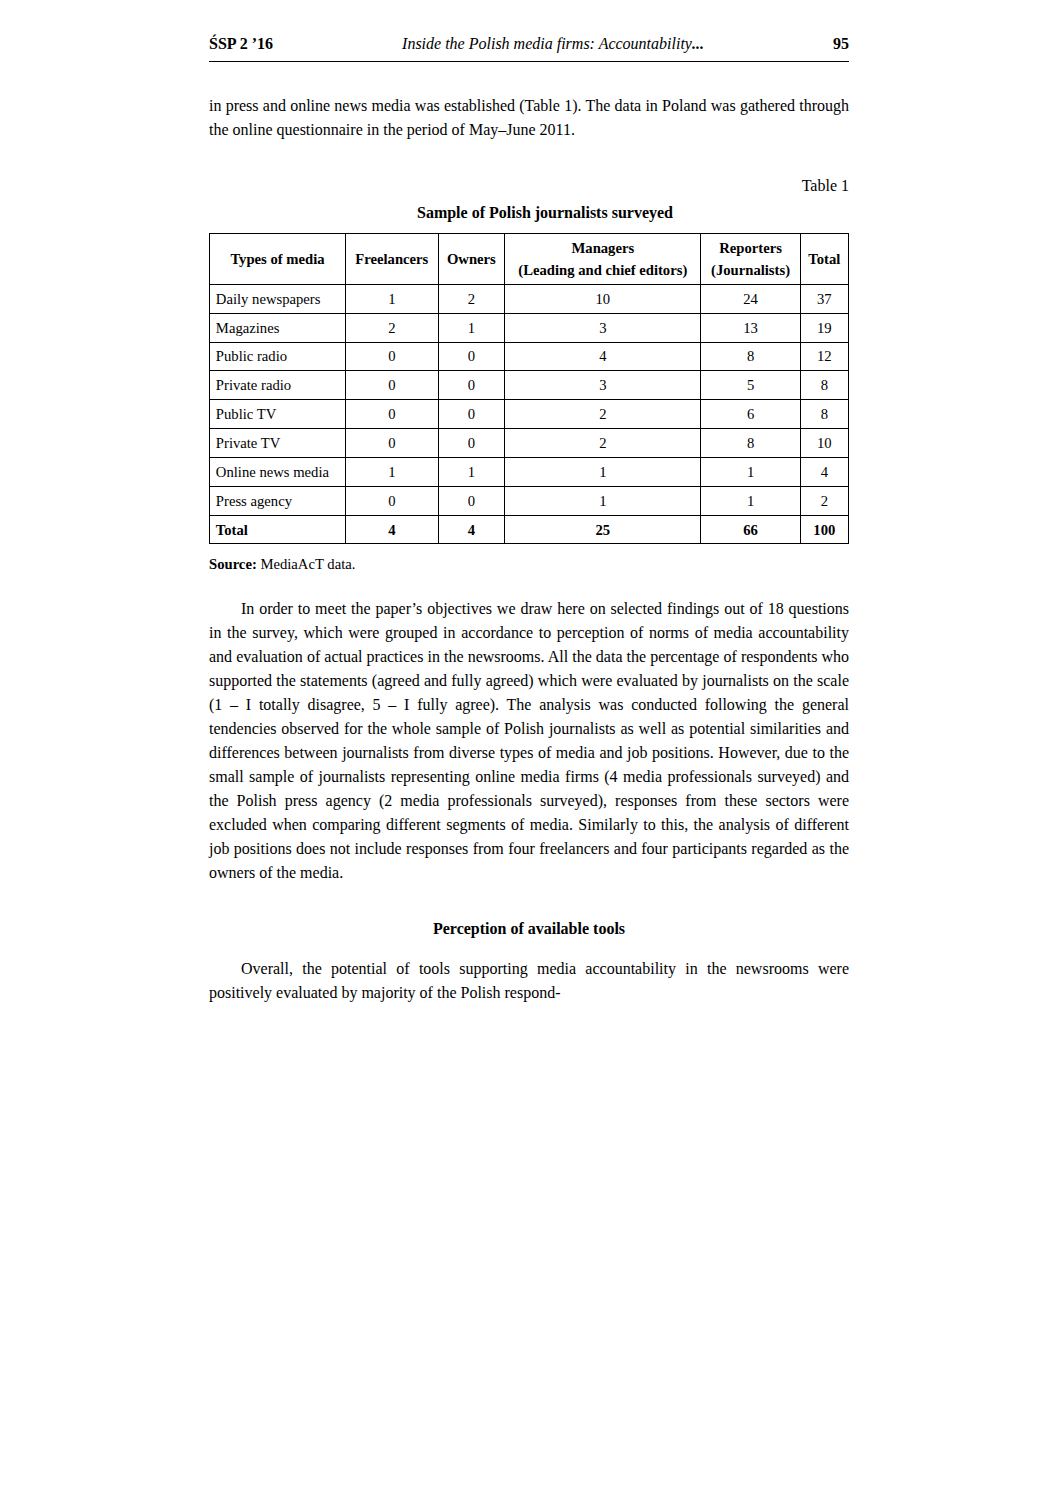ŚSP 2 ’16 Inside the Polish media firms: Accountability... 95
in press and online news media was established (Table 1). The data in Poland was gathered through the online questionnaire in the period of May–June 2011.
Table 1
Sample of Polish journalists surveyed
| Types of media | Freelancers | Owners | Managers (Leading and chief editors) | Reporters (Journalists) | Total |
| --- | --- | --- | --- | --- | --- |
| Daily newspapers | 1 | 2 | 10 | 24 | 37 |
| Magazines | 2 | 1 | 3 | 13 | 19 |
| Public radio | 0 | 0 | 4 | 8 | 12 |
| Private radio | 0 | 0 | 3 | 5 | 8 |
| Public TV | 0 | 0 | 2 | 6 | 8 |
| Private TV | 0 | 0 | 2 | 8 | 10 |
| Online news media | 1 | 1 | 1 | 1 | 4 |
| Press agency | 0 | 0 | 1 | 1 | 2 |
| Total | 4 | 4 | 25 | 66 | 100 |
Source: MediaAcT data.
In order to meet the paper’s objectives we draw here on selected findings out of 18 questions in the survey, which were grouped in accordance to perception of norms of media accountability and evaluation of actual practices in the newsrooms. All the data the percentage of respondents who supported the statements (agreed and fully agreed) which were evaluated by journalists on the scale (1 – I totally disagree, 5 – I fully agree). The analysis was conducted following the general tendencies observed for the whole sample of Polish journalists as well as potential similarities and differences between journalists from diverse types of media and job positions. However, due to the small sample of journalists representing online media firms (4 media professionals surveyed) and the Polish press agency (2 media professionals surveyed), responses from these sectors were excluded when comparing different segments of media. Similarly to this, the analysis of different job positions does not include responses from four freelancers and four participants regarded as the owners of the media.
Perception of available tools
Overall, the potential of tools supporting media accountability in the newsrooms were positively evaluated by majority of the Polish respond-